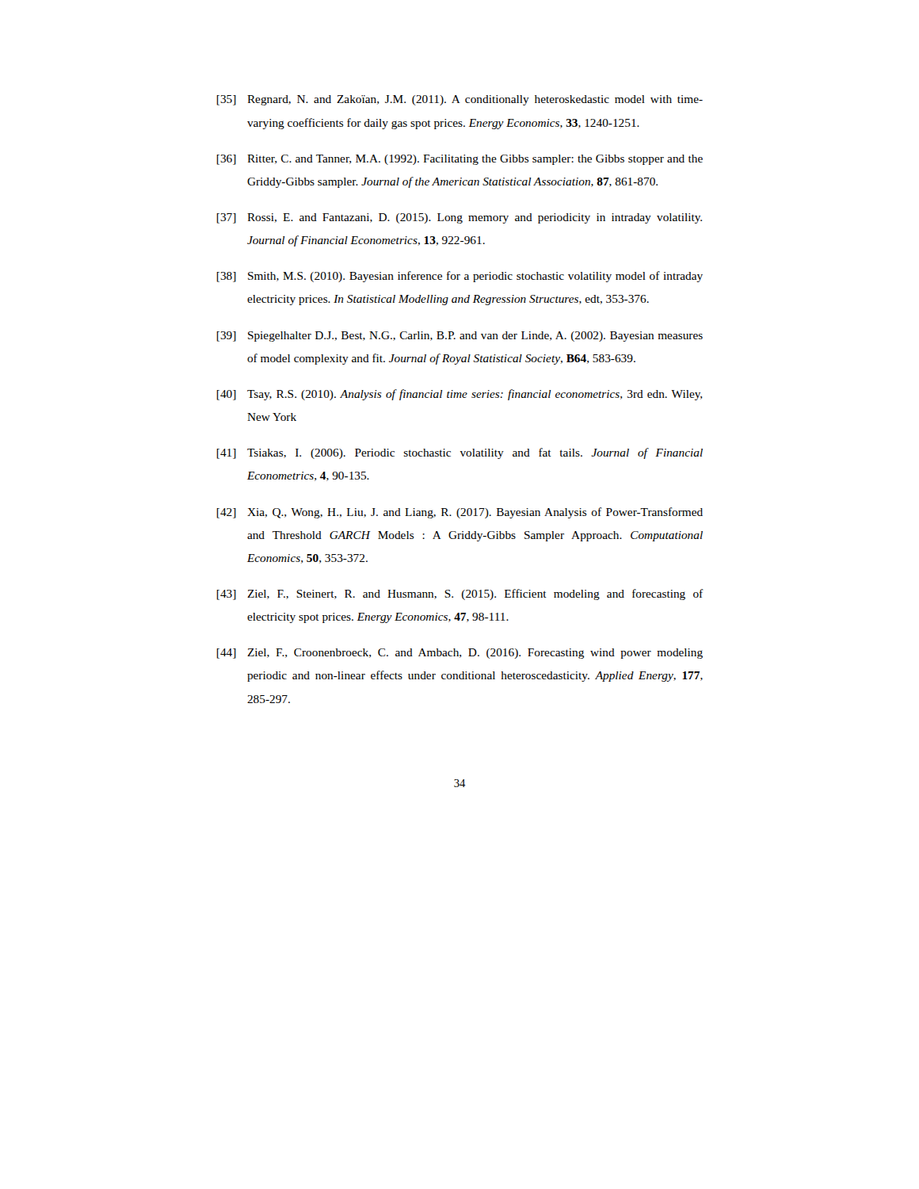[35] Regnard, N. and Zakoïan, J.M. (2011). A conditionally heteroskedastic model with time-varying coefficients for daily gas spot prices. Energy Economics, 33, 1240-1251.
[36] Ritter, C. and Tanner, M.A. (1992). Facilitating the Gibbs sampler: the Gibbs stopper and the Griddy-Gibbs sampler. Journal of the American Statistical Association, 87, 861-870.
[37] Rossi, E. and Fantazani, D. (2015). Long memory and periodicity in intraday volatility. Journal of Financial Econometrics, 13, 922-961.
[38] Smith, M.S. (2010). Bayesian inference for a periodic stochastic volatility model of intraday electricity prices. In Statistical Modelling and Regression Structures, edt, 353-376.
[39] Spiegelhalter D.J., Best, N.G., Carlin, B.P. and van der Linde, A. (2002). Bayesian measures of model complexity and fit. Journal of Royal Statistical Society, B64, 583-639.
[40] Tsay, R.S. (2010). Analysis of financial time series: financial econometrics, 3rd edn. Wiley, New York
[41] Tsiakas, I. (2006). Periodic stochastic volatility and fat tails. Journal of Financial Econometrics, 4, 90-135.
[42] Xia, Q., Wong, H., Liu, J. and Liang, R. (2017). Bayesian Analysis of Power-Transformed and Threshold GARCH Models : A Griddy-Gibbs Sampler Approach. Computational Economics, 50, 353-372.
[43] Ziel, F., Steinert, R. and Husmann, S. (2015). Efficient modeling and forecasting of electricity spot prices. Energy Economics, 47, 98-111.
[44] Ziel, F., Croonenbroeck, C. and Ambach, D. (2016). Forecasting wind power modeling periodic and non-linear effects under conditional heteroscedasticity. Applied Energy, 177, 285-297.
34